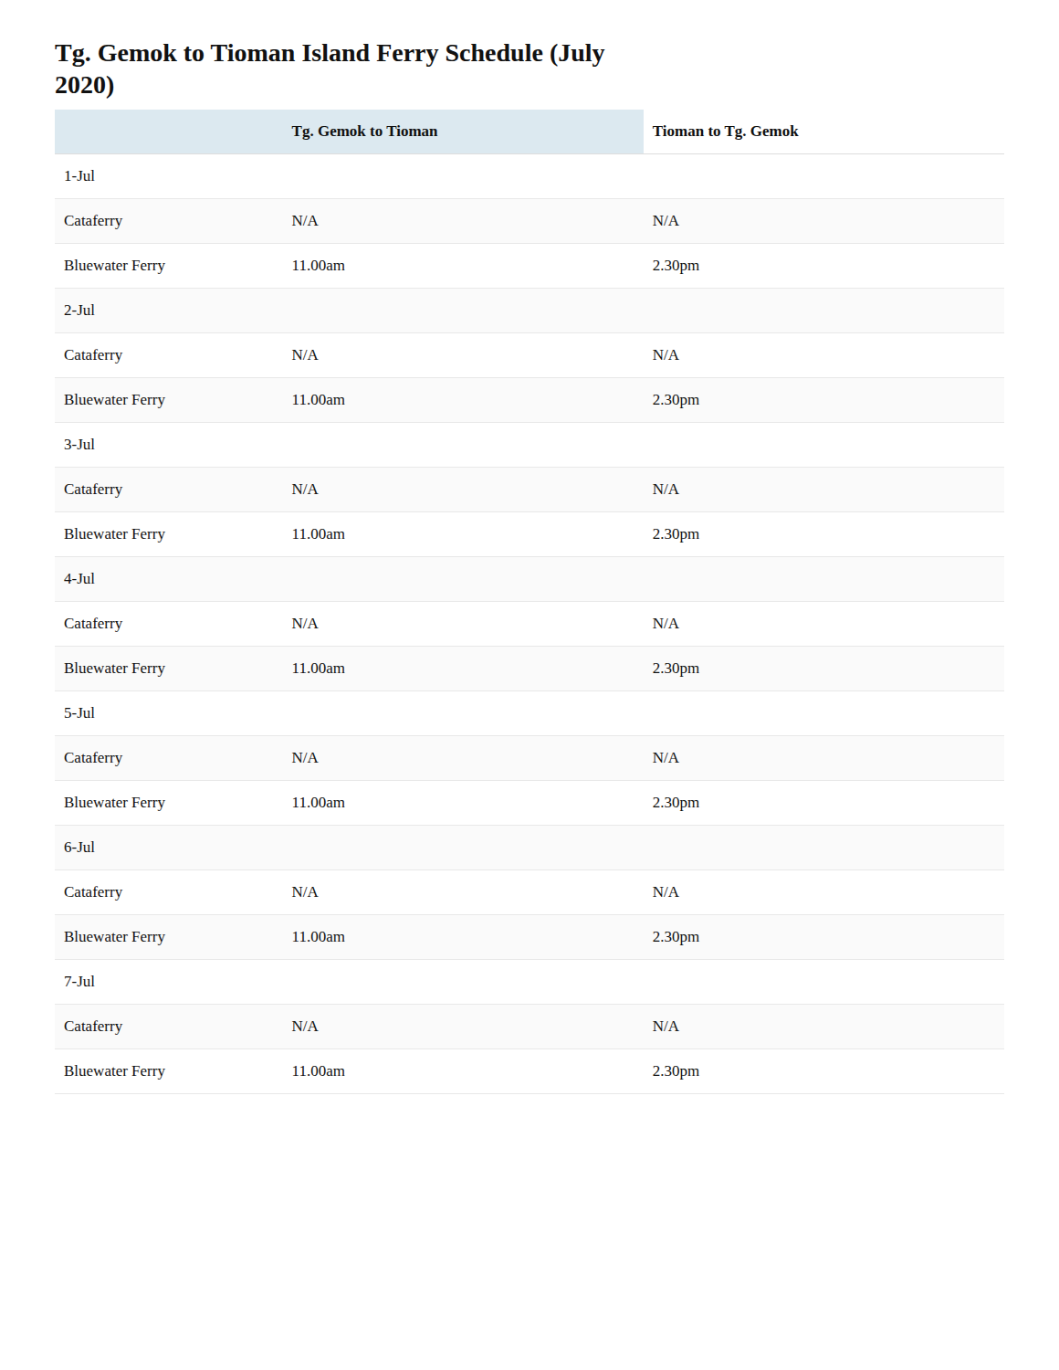Tg. Gemok to Tioman Island Ferry Schedule (July 2020)
| | Tg. Gemok to Tioman | Tioman to Tg. Gemok |
| --- | --- | --- |
| 1-Jul | | |
| Cataferry | N/A | N/A |
| Bluewater Ferry | 11.00am | 2.30pm |
| 2-Jul | | |
| Cataferry | N/A | N/A |
| Bluewater Ferry | 11.00am | 2.30pm |
| 3-Jul | | |
| Cataferry | N/A | N/A |
| Bluewater Ferry | 11.00am | 2.30pm |
| 4-Jul | | |
| Cataferry | N/A | N/A |
| Bluewater Ferry | 11.00am | 2.30pm |
| 5-Jul | | |
| Cataferry | N/A | N/A |
| Bluewater Ferry | 11.00am | 2.30pm |
| 6-Jul | | |
| Cataferry | N/A | N/A |
| Bluewater Ferry | 11.00am | 2.30pm |
| 7-Jul | | |
| Cataferry | N/A | N/A |
| Bluewater Ferry | 11.00am | 2.30pm |